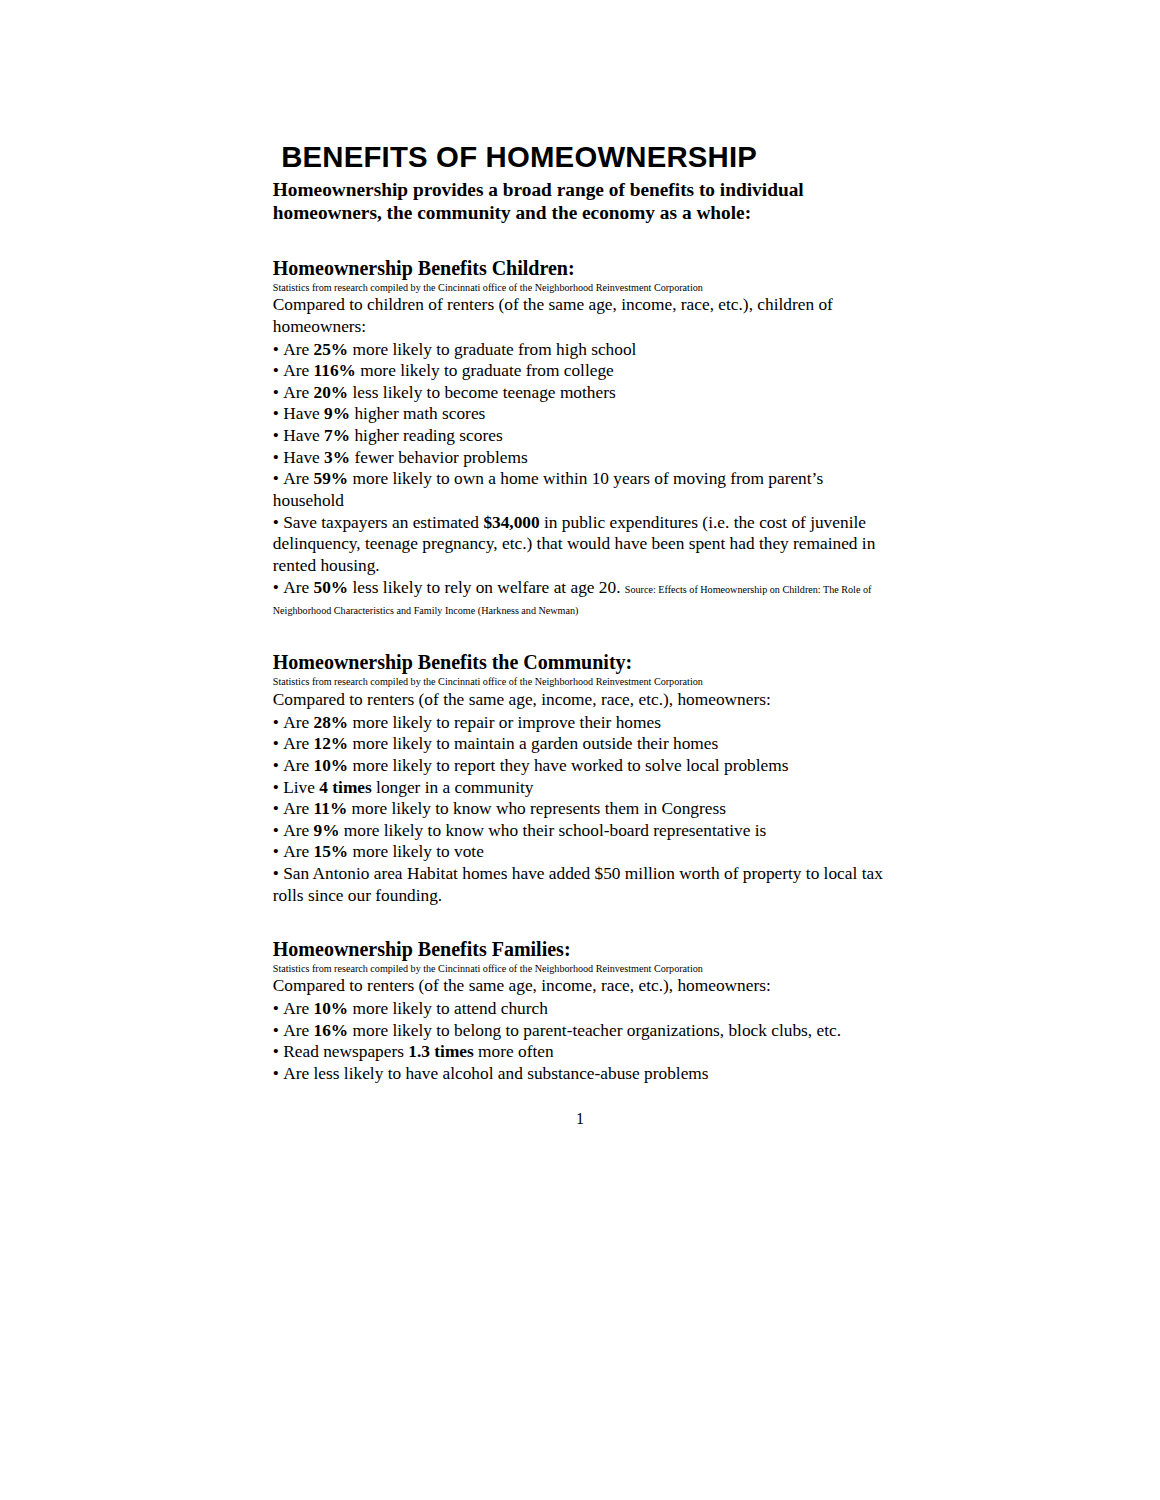BENEFITS OF HOMEOWNERSHIP
Homeownership provides a broad range of benefits to individual homeowners, the community and the economy as a whole:
Homeownership Benefits Children:
Statistics from research compiled by the Cincinnati office of the Neighborhood Reinvestment Corporation
Compared to children of renters (of the same age, income, race, etc.), children of homeowners:
Are 25% more likely to graduate from high school
Are 116% more likely to graduate from college
Are 20% less likely to become teenage mothers
Have 9% higher math scores
Have 7% higher reading scores
Have 3% fewer behavior problems
Are 59% more likely to own a home within 10 years of moving from parent’s household
Save taxpayers an estimated $34,000 in public expenditures (i.e. the cost of juvenile delinquency, teenage pregnancy, etc.) that would have been spent had they remained in rented housing.
Are 50% less likely to rely on welfare at age 20. Source: Effects of Homeownership on Children: The Role of Neighborhood Characteristics and Family Income (Harkness and Newman)
Homeownership Benefits the Community:
Statistics from research compiled by the Cincinnati office of the Neighborhood Reinvestment Corporation
Compared to renters (of the same age, income, race, etc.), homeowners:
Are 28% more likely to repair or improve their homes
Are 12% more likely to maintain a garden outside their homes
Are 10% more likely to report they have worked to solve local problems
Live 4 times longer in a community
Are 11% more likely to know who represents them in Congress
Are 9% more likely to know who their school-board representative is
Are 15% more likely to vote
San Antonio area Habitat homes have added $50 million worth of property to local tax rolls since our founding.
Homeownership Benefits Families:
Statistics from research compiled by the Cincinnati office of the Neighborhood Reinvestment Corporation
Compared to renters (of the same age, income, race, etc.), homeowners:
Are 10% more likely to attend church
Are 16% more likely to belong to parent-teacher organizations, block clubs, etc.
Read newspapers 1.3 times more often
Are less likely to have alcohol and substance-abuse problems
1